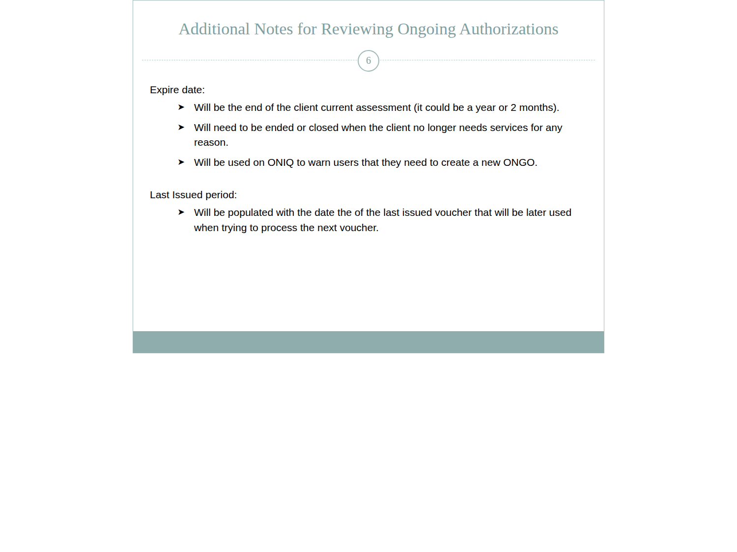Additional Notes for Reviewing Ongoing Authorizations
6
Expire date:
Will be the end of the client current assessment (it could be a year or 2 months).
Will need to be ended or closed when the client no longer needs services for any reason.
Will be used on ONIQ to warn users that they need to create a new ONGO.
Last Issued period:
Will be populated with the date the of the last issued voucher that will be later used when trying to process the next voucher.